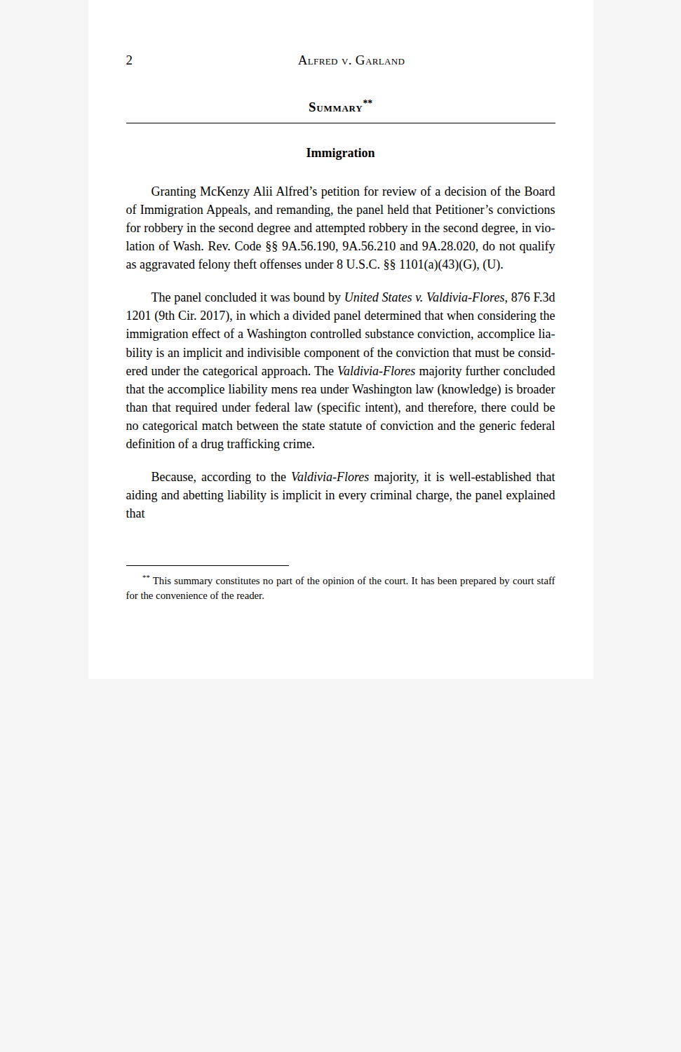2 Alfred v. Garland
Summary**
Immigration
Granting McKenzy Alii Alfred’s petition for review of a decision of the Board of Immigration Appeals, and remanding, the panel held that Petitioner’s convictions for robbery in the second degree and attempted robbery in the second degree, in violation of Wash. Rev. Code §§ 9A.56.190, 9A.56.210 and 9A.28.020, do not qualify as aggravated felony theft offenses under 8 U.S.C. §§ 1101(a)(43)(G), (U).
The panel concluded it was bound by United States v. Valdivia-Flores, 876 F.3d 1201 (9th Cir. 2017), in which a divided panel determined that when considering the immigration effect of a Washington controlled substance conviction, accomplice liability is an implicit and indivisible component of the conviction that must be considered under the categorical approach. The Valdivia-Flores majority further concluded that the accomplice liability mens rea under Washington law (knowledge) is broader than that required under federal law (specific intent), and therefore, there could be no categorical match between the state statute of conviction and the generic federal definition of a drug trafficking crime.
Because, according to the Valdivia-Flores majority, it is well-established that aiding and abetting liability is implicit in every criminal charge, the panel explained that
** This summary constitutes no part of the opinion of the court. It has been prepared by court staff for the convenience of the reader.